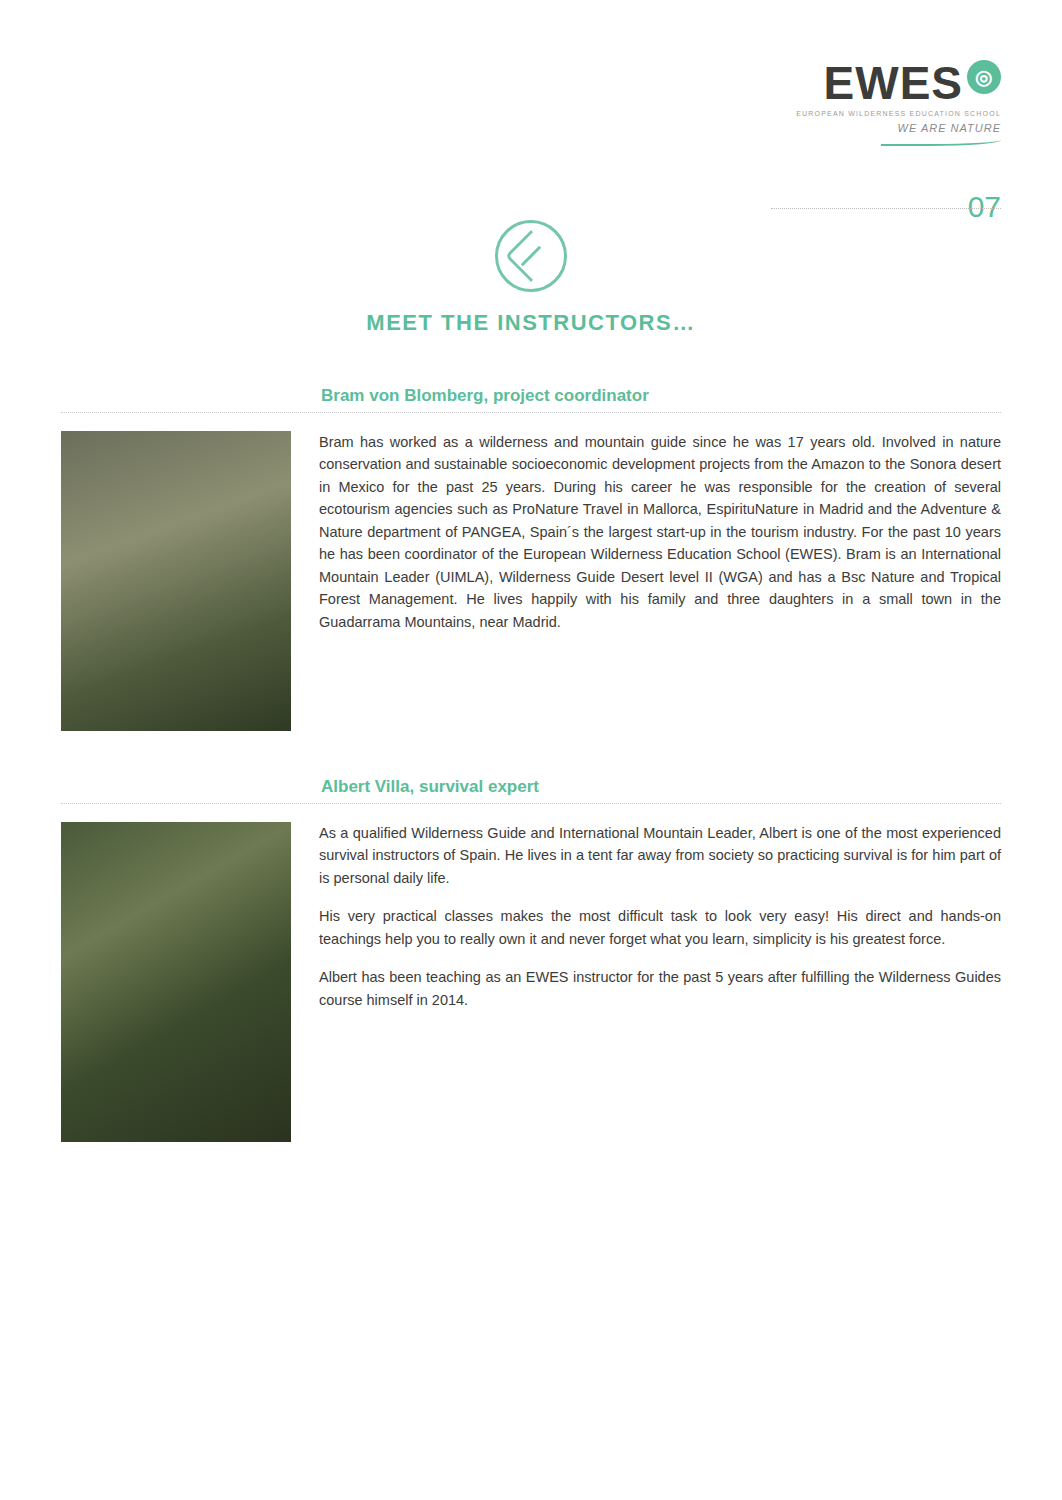EWES◎
European Wilderness Education School
WE ARE NATURE
07
MEET THE INSTRUCTORS…
Bram von Blomberg, project coordinator
Bram has worked as a wilderness and mountain guide since he was 17 years old. Involved in nature conservation and sustainable socioeconomic development projects from the Amazon to the Sonora desert in Mexico for the past 25 years. During his career he was responsible for the creation of several ecotourism agencies such as ProNature Travel in Mallorca, EspirituNature in Madrid and the Adventure & Nature department of PANGEA, Spain´s the largest start-up in the tourism industry. For the past 10 years he has been coordinator of the European Wilderness Education School (EWES). Bram is an International Mountain Leader (UIMLA), Wilderness Guide Desert level II (WGA) and has a Bsc Nature and Tropical Forest Management. He lives happily with his family and three daughters in a small town in the Guadarrama Mountains, near Madrid.
Albert Villa, survival expert
As a qualified Wilderness Guide and International Mountain Leader, Albert is one of the most experienced survival instructors of Spain. He lives in a tent far away from society so practicing survival is for him part of is personal daily life.
His very practical classes makes the most difficult task to look very easy! His direct and hands-on teachings help you to really own it and never forget what you learn, simplicity is his greatest force.
Albert has been teaching as an EWES instructor for the past 5 years after fulfilling the Wilderness Guides course himself in 2014.